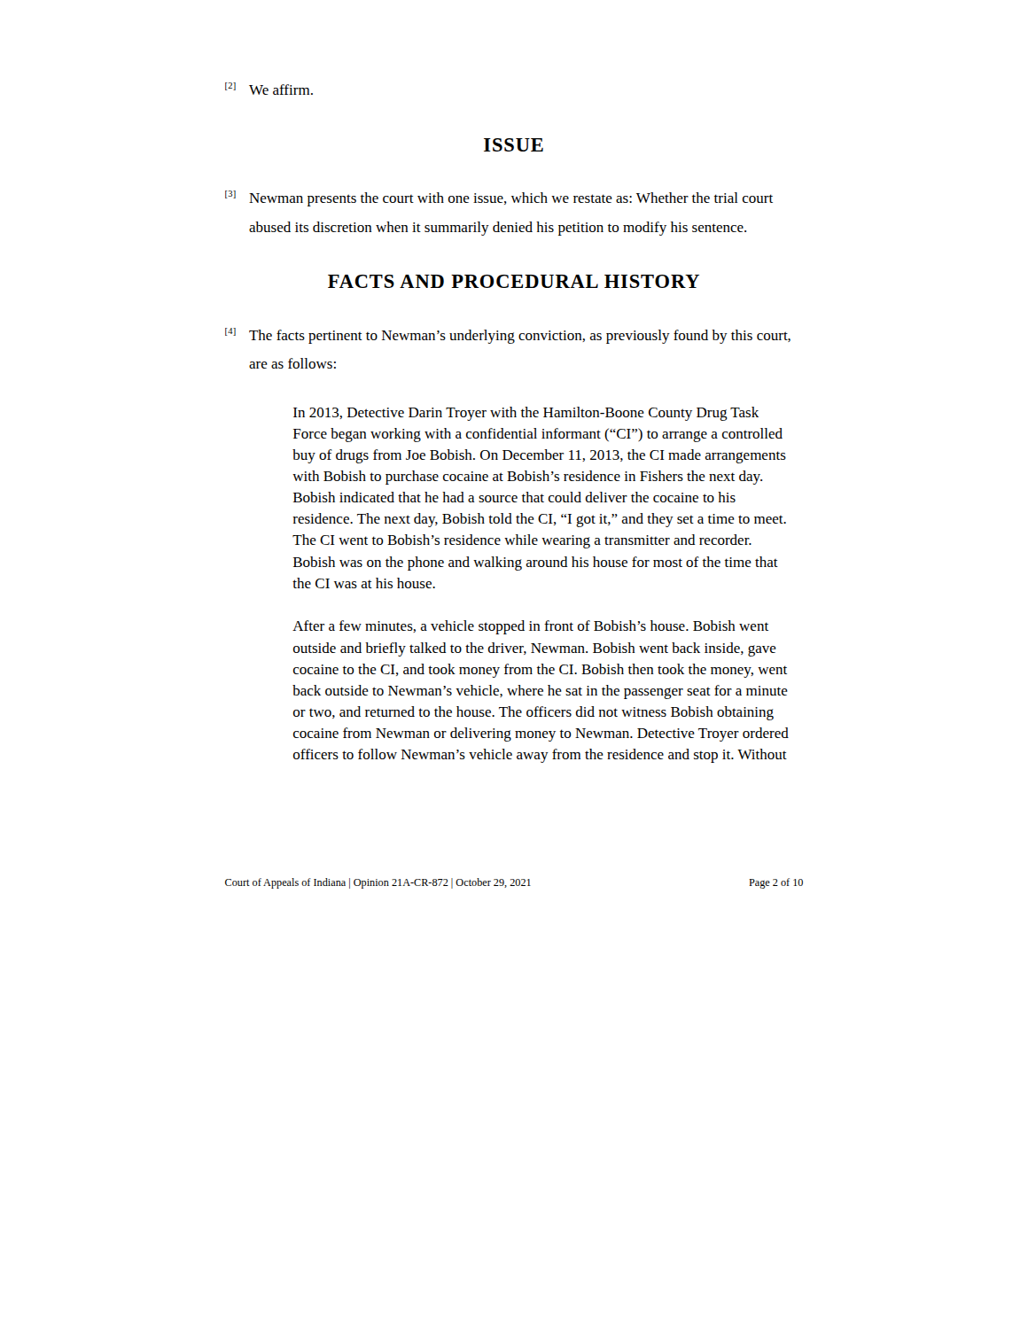[2]
We affirm.
ISSUE
[3]
Newman presents the court with one issue, which we restate as: Whether the trial court abused its discretion when it summarily denied his petition to modify his sentence.
FACTS AND PROCEDURAL HISTORY
[4]
The facts pertinent to Newman’s underlying conviction, as previously found by this court, are as follows:
In 2013, Detective Darin Troyer with the Hamilton-Boone County Drug Task Force began working with a confidential informant (“CI”) to arrange a controlled buy of drugs from Joe Bobish. On December 11, 2013, the CI made arrangements with Bobish to purchase cocaine at Bobish’s residence in Fishers the next day. Bobish indicated that he had a source that could deliver the cocaine to his residence. The next day, Bobish told the CI, “I got it,” and they set a time to meet. The CI went to Bobish’s residence while wearing a transmitter and recorder. Bobish was on the phone and walking around his house for most of the time that the CI was at his house.
After a few minutes, a vehicle stopped in front of Bobish’s house. Bobish went outside and briefly talked to the driver, Newman. Bobish went back inside, gave cocaine to the CI, and took money from the CI. Bobish then took the money, went back outside to Newman’s vehicle, where he sat in the passenger seat for a minute or two, and returned to the house. The officers did not witness Bobish obtaining cocaine from Newman or delivering money to Newman. Detective Troyer ordered officers to follow Newman’s vehicle away from the residence and stop it. Without
Court of Appeals of Indiana | Opinion 21A-CR-872 | October 29, 2021
Page 2 of 10